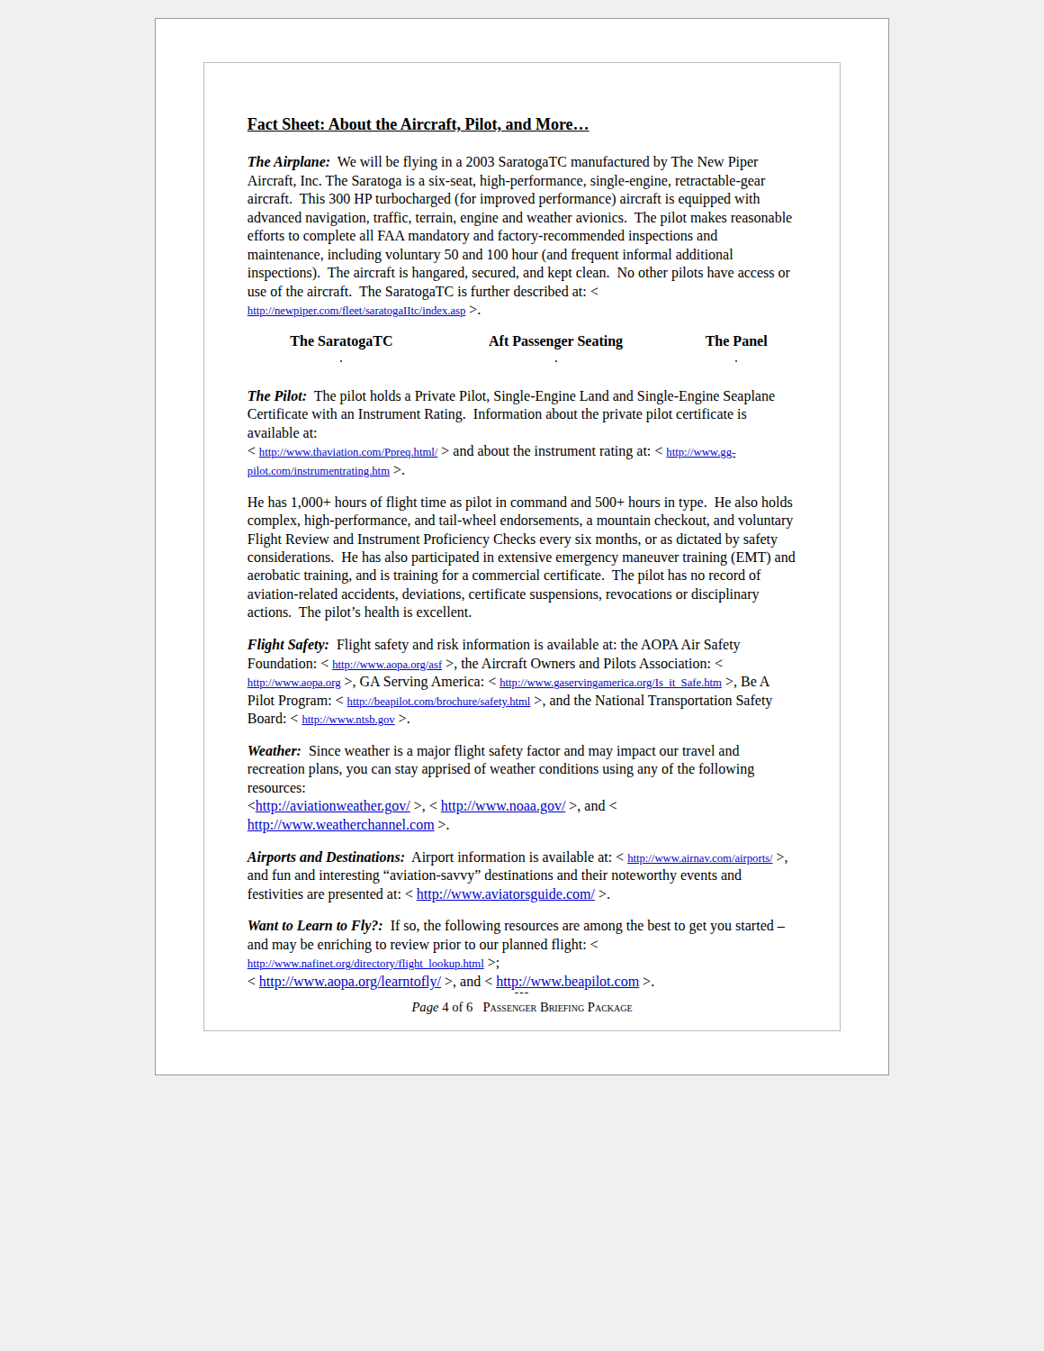Fact Sheet: About the Aircraft, Pilot, and More…
The Airplane: We will be flying in a 2003 SaratogaTC manufactured by The New Piper Aircraft, Inc. The Saratoga is a six-seat, high-performance, single-engine, retractable-gear aircraft. This 300 HP turbocharged (for improved performance) aircraft is equipped with advanced navigation, traffic, terrain, engine and weather avionics. The pilot makes reasonable efforts to complete all FAA mandatory and factory-recommended inspections and maintenance, including voluntary 50 and 100 hour (and frequent informal additional inspections). The aircraft is hangared, secured, and kept clean. No other pilots have access or use of the aircraft. The SaratogaTC is further described at: < http://newpiper.com/fleet/saratogaIItc/index.asp >.
| The SaratogaTC | Aft Passenger Seating | The Panel |
The Pilot: The pilot holds a Private Pilot, Single-Engine Land and Single-Engine Seaplane Certificate with an Instrument Rating. Information about the private pilot certificate is available at:
< http://www.thaviation.com/Ppreq.html/ > and about the instrument rating at: < http://www.gg-pilot.com/instrumentrating.htm >.
He has 1,000+ hours of flight time as pilot in command and 500+ hours in type. He also holds complex, high-performance, and tail-wheel endorsements, a mountain checkout, and voluntary Flight Review and Instrument Proficiency Checks every six months, or as dictated by safety considerations. He has also participated in extensive emergency maneuver training (EMT) and aerobatic training, and is training for a commercial certificate. The pilot has no record of aviation-related accidents, deviations, certificate suspensions, revocations or disciplinary actions. The pilot’s health is excellent.
Flight Safety: Flight safety and risk information is available at: the AOPA Air Safety Foundation: < http://www.aopa.org/asf >, the Aircraft Owners and Pilots Association: < http://www.aopa.org >, GA Serving America: < http://www.gaservingamerica.org/Is_it_Safe.htm >, Be A Pilot Program: < http://beapilot.com/brochure/safety.html >, and the National Transportation Safety Board: < http://www.ntsb.gov >.
Weather: Since weather is a major flight safety factor and may impact our travel and recreation plans, you can stay apprised of weather conditions using any of the following resources:
<http://aviationweather.gov/ >, < http://www.noaa.gov/ >, and < http://www.weatherchannel.com >.
Airports and Destinations: Airport information is available at: < http://www.airnav.com/airports/ >, and fun and interesting “aviation-savvy” destinations and their noteworthy events and festivities are presented at: < http://www.aviatorsguide.com/ >.
Want to Learn to Fly?: If so, the following resources are among the best to get you started – and may be enriching to review prior to our planned flight: < http://www.nafinet.org/directory/flight_lookup.html >;
< http://www.aopa.org/learntofly/ >, and < http://www.beapilot.com >.
---
Page 4 of 6 Passenger Briefing Package